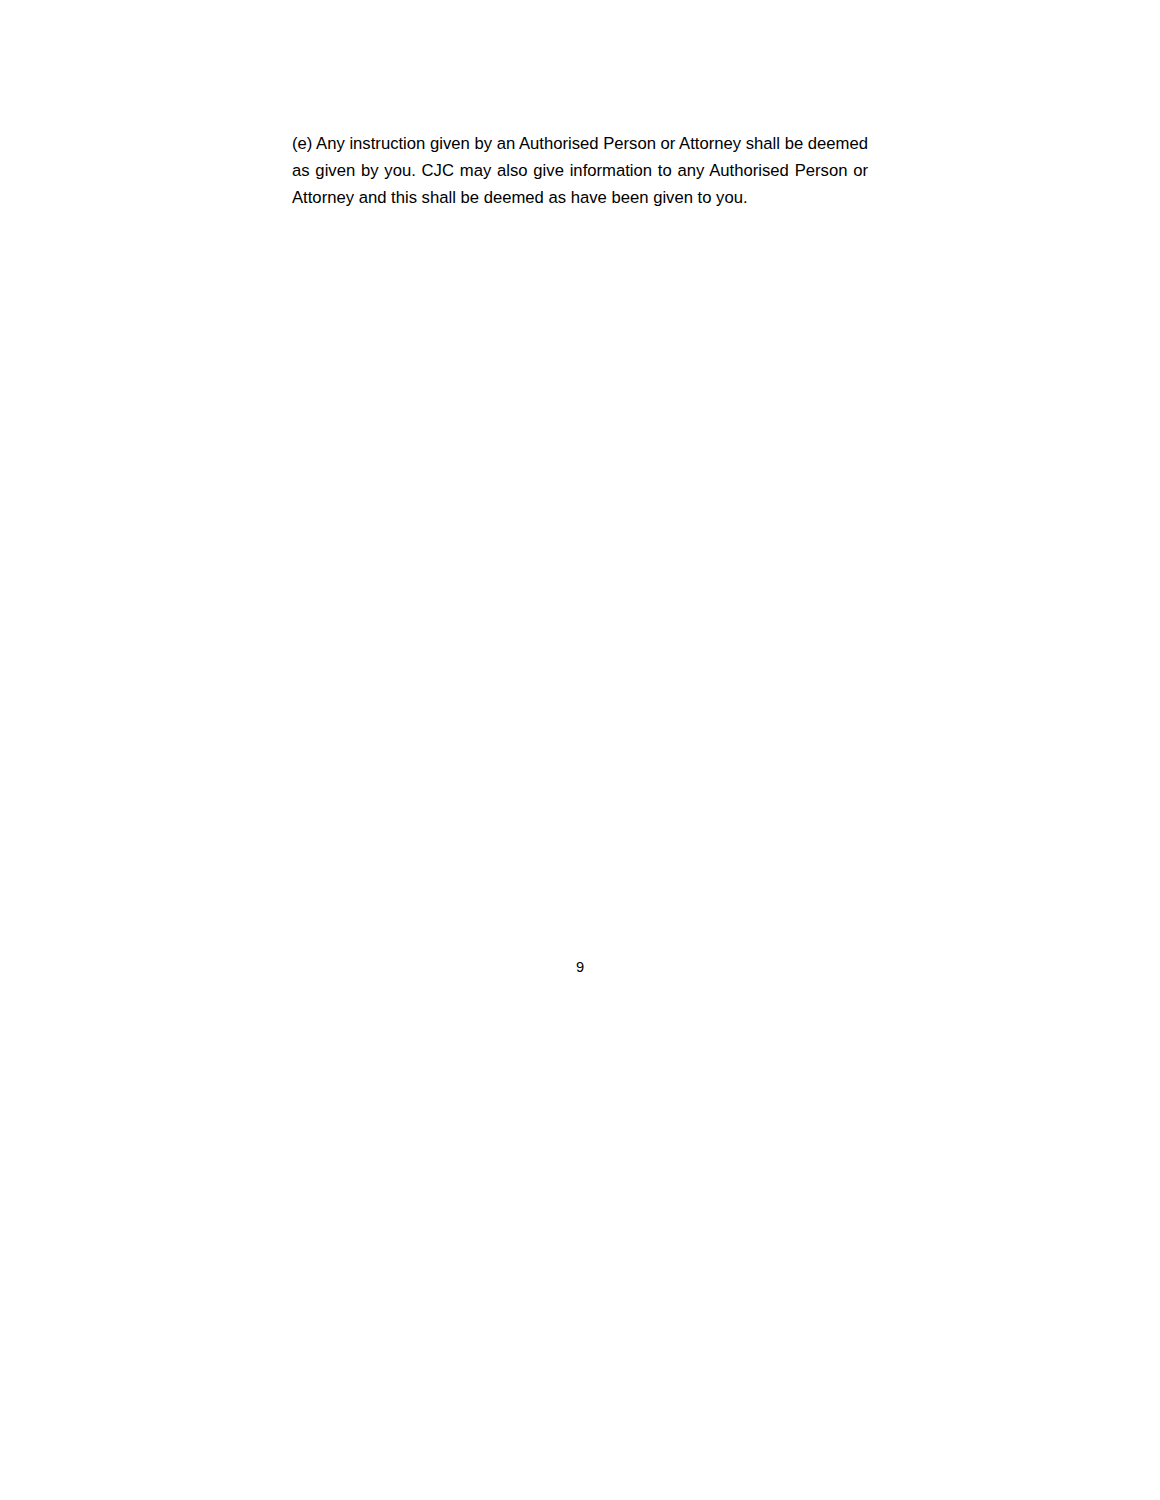(e) Any instruction given by an Authorised Person or Attorney shall be deemed as given by you. CJC may also give information to any Authorised Person or Attorney and this shall be deemed as have been given to you.
9